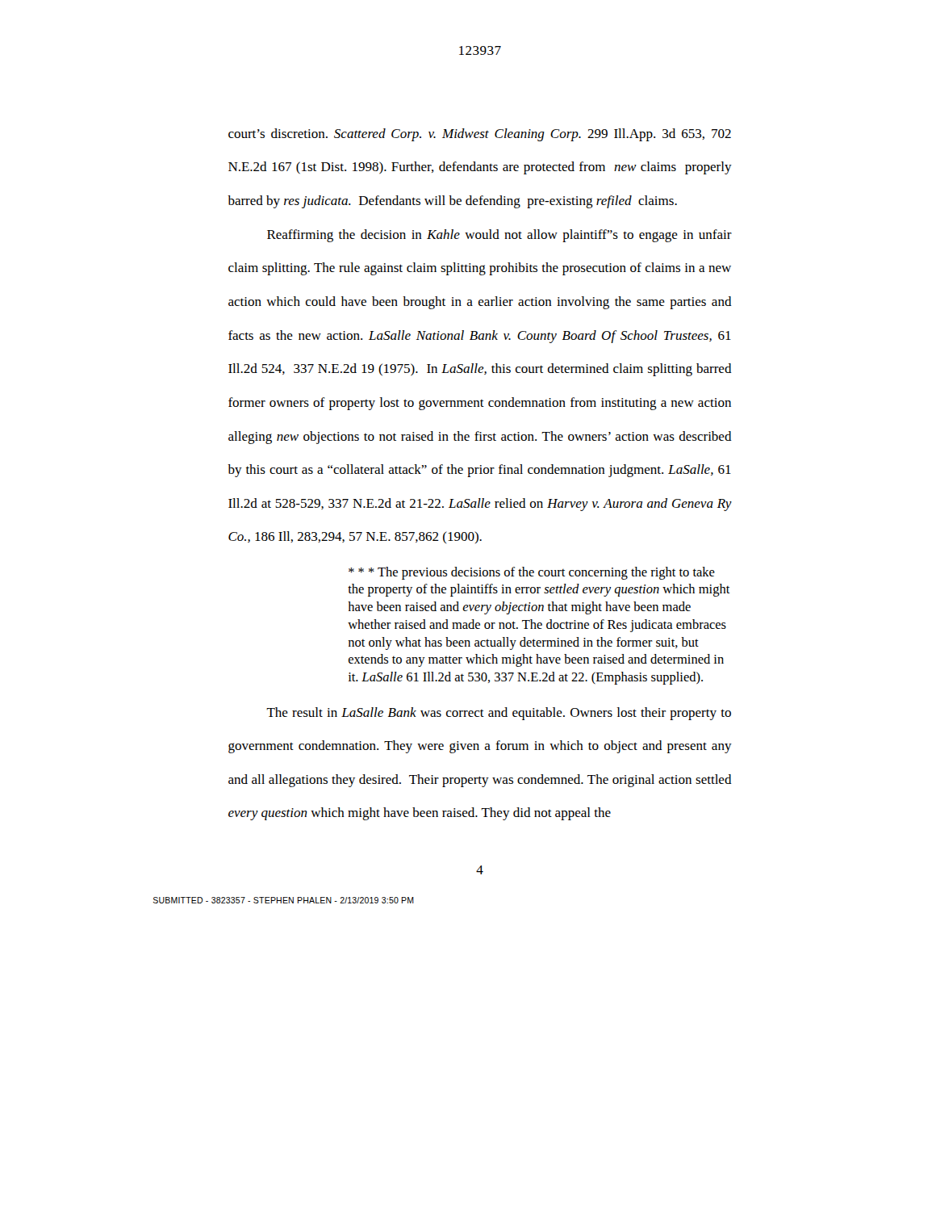123937
court’s discretion. Scattered Corp. v. Midwest Cleaning Corp. 299 Ill.App. 3d 653, 702 N.E.2d 167 (1st Dist. 1998). Further, defendants are protected from new claims properly barred by res judicata. Defendants will be defending pre-existing refiled claims.
Reaffirming the decision in Kahle would not allow plaintiff”s to engage in unfair claim splitting. The rule against claim splitting prohibits the prosecution of claims in a new action which could have been brought in a earlier action involving the same parties and facts as the new action. LaSalle National Bank v. County Board Of School Trustees, 61 Ill.2d 524, 337 N.E.2d 19 (1975). In LaSalle, this court determined claim splitting barred former owners of property lost to government condemnation from instituting a new action alleging new objections to not raised in the first action. The owners’ action was described by this court as a “collateral attack” of the prior final condemnation judgment. LaSalle, 61 Ill.2d at 528-529, 337 N.E.2d at 21-22. LaSalle relied on Harvey v. Aurora and Geneva Ry Co., 186 Ill, 283,294, 57 N.E. 857,862 (1900).
* * * The previous decisions of the court concerning the right to take the property of the plaintiffs in error settled every question which might have been raised and every objection that might have been made whether raised and made or not. The doctrine of Res judicata embraces not only what has been actually determined in the former suit, but extends to any matter which might have been raised and determined in it. LaSalle 61 Ill.2d at 530, 337 N.E.2d at 22. (Emphasis supplied).
The result in LaSalle Bank was correct and equitable. Owners lost their property to government condemnation. They were given a forum in which to object and present any and all allegations they desired. Their property was condemned. The original action settled every question which might have been raised. They did not appeal the
4
SUBMITTED - 3823357 - STEPHEN PHALEN - 2/13/2019 3:50 PM